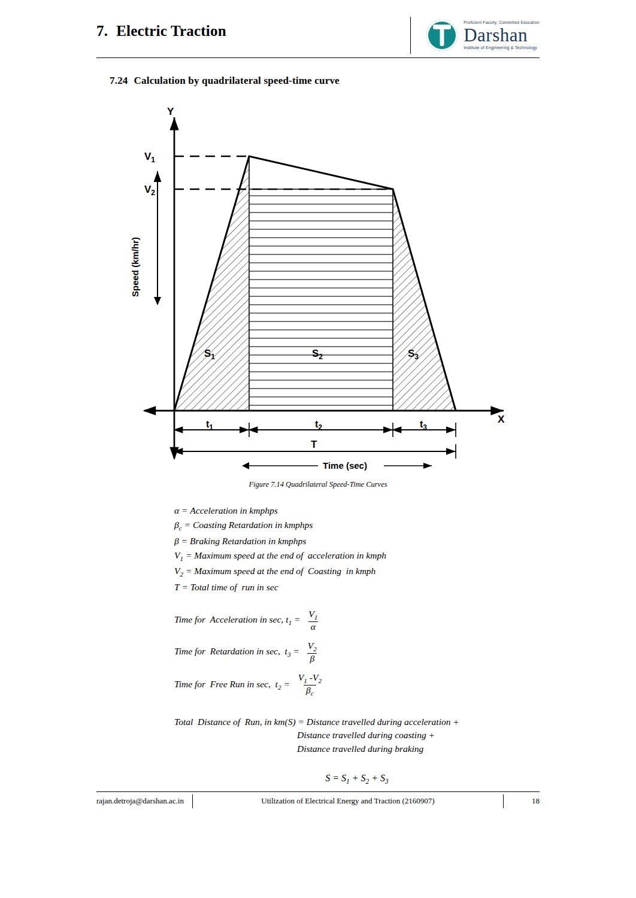7. Electric Traction
Proficient Faculty, Committed Education
Darshan
Institute of Engineering & Technology
7.24 Calculation by quadrilateral speed-time curve
Y X V1 V2 Speed (km/hr) S1 S2 S3 t1 t2 t3 T Time (sec)
Figure 7.14 Quadrilateral Speed-Time Curves
α = Acceleration in kmphps
βc = Coasting Retardation in kmphps
β = Braking Retardation in kmphps
V1 = Maximum speed at the end of acceleration in kmph
V2 = Maximum speed at the end of Coasting in kmph
T = Total time of run in sec
Time for Acceleration in sec, t1 = V1 α
Time for Retardation in sec, t3 = V2 β
Time for Free Run in sec, t2 = V1 -V2 βc
Total Distance of Run, in km(S) = Distance travelled during acceleration + Distance travelled during coasting + Distance travelled during braking
S = S1 + S2 + S3
rajan.detroja@darshan.ac.in
Utilization of Electrical Energy and Traction (2160907)
18